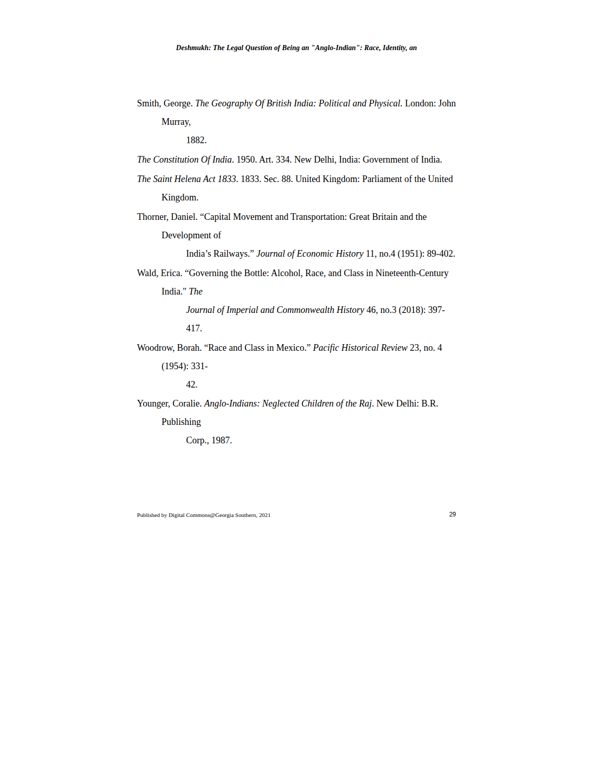Deshmukh: The Legal Question of Being an "Anglo-Indian": Race, Identity, an
Smith, George. The Geography Of British India: Political and Physical. London: John Murray, 1882.
The Constitution Of India. 1950. Art. 334. New Delhi, India: Government of India.
The Saint Helena Act 1833. 1833. Sec. 88. United Kingdom: Parliament of the United Kingdom.
Thorner, Daniel. “Capital Movement and Transportation: Great Britain and the Development of India’s Railways.” Journal of Economic History 11, no.4 (1951): 89-402.
Wald, Erica. “Governing the Bottle: Alcohol, Race, and Class in Nineteenth-Century India." The Journal of Imperial and Commonwealth History 46, no.3 (2018): 397-417.
Woodrow, Borah. “Race and Class in Mexico.” Pacific Historical Review 23, no. 4 (1954): 331- 42.
Younger, Coralie. Anglo-Indians: Neglected Children of the Raj. New Delhi: B.R. Publishing Corp., 1987.
Published by Digital Commons@Georgia Southern, 2021
29